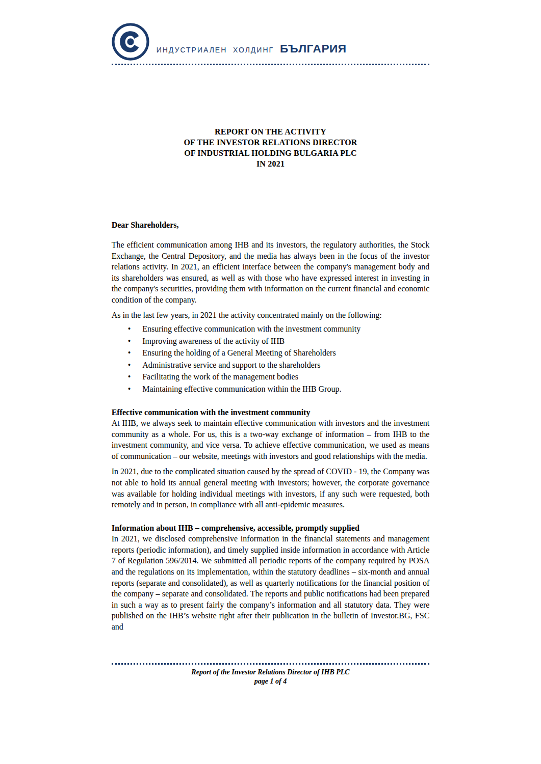ИНДУСТРИАЛЕН ХОЛДИНГ БЪЛГАРИЯ
Report on the Activity
of the Investor Relations Director
of Industrial Holding Bulgaria PLC
in 2021
Dear Shareholders,
The efficient communication among IHB and its investors, the regulatory authorities, the Stock Exchange, the Central Depository, and the media has always been in the focus of the investor relations activity. In 2021, an efficient interface between the company's management body and its shareholders was ensured, as well as with those who have expressed interest in investing in the company's securities, providing them with information on the current financial and economic condition of the company.
As in the last few years, in 2021 the activity concentrated mainly on the following:
Ensuring effective communication with the investment community
Improving awareness of the activity of IHB
Ensuring the holding of a General Meeting of Shareholders
Administrative service and support to the shareholders
Facilitating the work of the management bodies
Maintaining effective communication within the IHB Group.
Effective communication with the investment community
At IHB, we always seek to maintain effective communication with investors and the investment community as a whole. For us, this is a two-way exchange of information – from IHB to the investment community, and vice versa. To achieve effective communication, we used as means of communication – our website, meetings with investors and good relationships with the media.
In 2021, due to the complicated situation caused by the spread of COVID - 19, the Company was not able to hold its annual general meeting with investors; however, the corporate governance was available for holding individual meetings with investors, if any such were requested, both remotely and in person, in compliance with all anti-epidemic measures.
Information about IHB – comprehensive, accessible, promptly supplied
In 2021, we disclosed comprehensive information in the financial statements and management reports (periodic information), and timely supplied inside information in accordance with Article 7 of Regulation 596/2014. We submitted all periodic reports of the company required by POSA and the regulations on its implementation, within the statutory deadlines – six-month and annual reports (separate and consolidated), as well as quarterly notifications for the financial position of the company – separate and consolidated. The reports and public notifications had been prepared in such a way as to present fairly the company’s information and all statutory data. They were published on the IHB’s website right after their publication in the bulletin of Investor.BG, FSC and
Report of the Investor Relations Director of IHB PLC
page 1 of 4